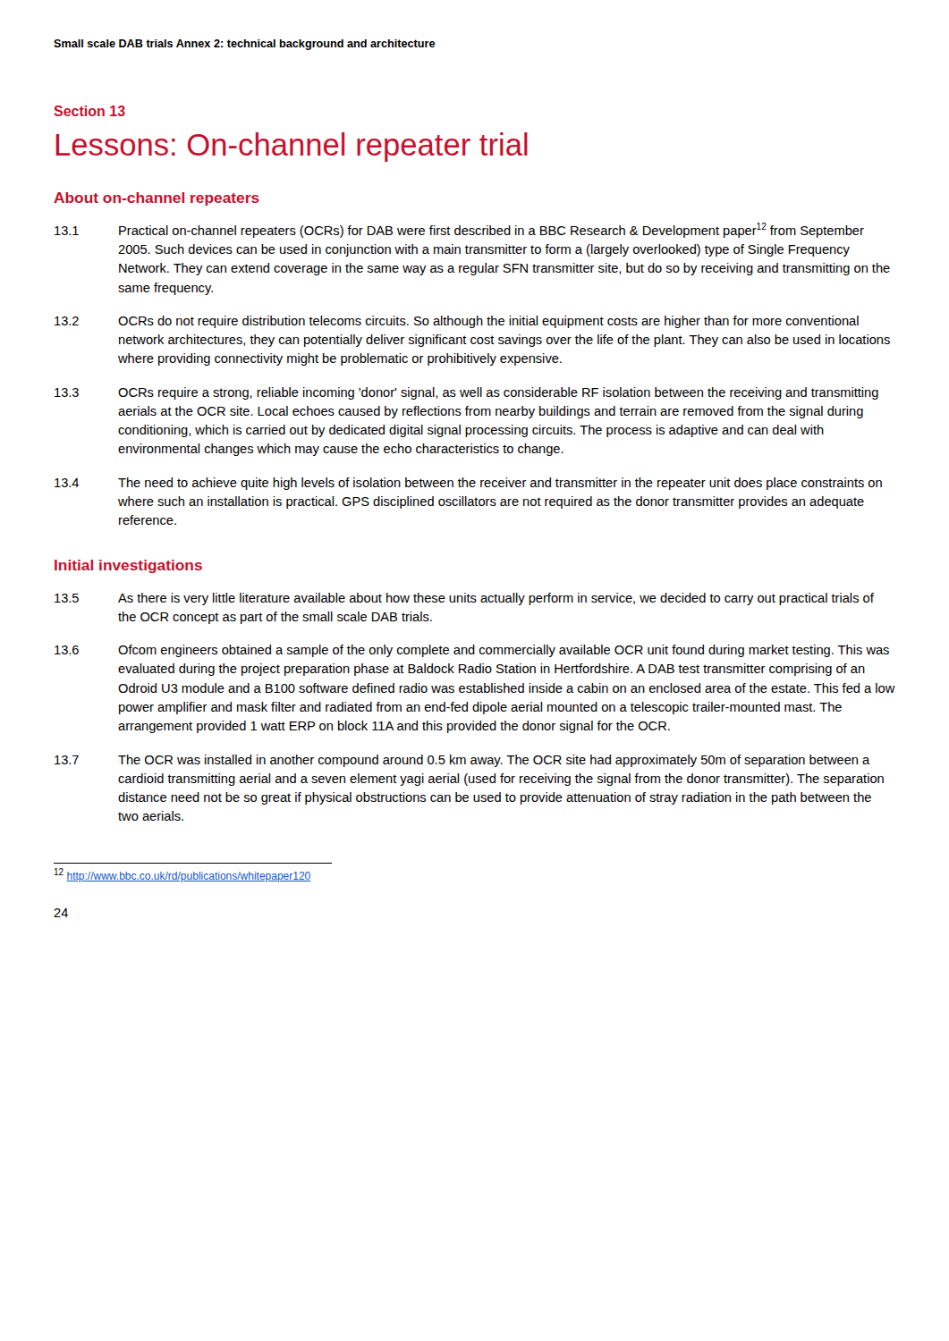Small scale DAB trials Annex 2: technical background and architecture
Section 13
Lessons: On-channel repeater trial
About on-channel repeaters
13.1
Practical on-channel repeaters (OCRs) for DAB were first described in a BBC Research & Development paper12 from September 2005. Such devices can be used in conjunction with a main transmitter to form a (largely overlooked) type of Single Frequency Network. They can extend coverage in the same way as a regular SFN transmitter site, but do so by receiving and transmitting on the same frequency.
13.2
OCRs do not require distribution telecoms circuits. So although the initial equipment costs are higher than for more conventional network architectures, they can potentially deliver significant cost savings over the life of the plant. They can also be used in locations where providing connectivity might be problematic or prohibitively expensive.
13.3
OCRs require a strong, reliable incoming 'donor' signal, as well as considerable RF isolation between the receiving and transmitting aerials at the OCR site. Local echoes caused by reflections from nearby buildings and terrain are removed from the signal during conditioning, which is carried out by dedicated digital signal processing circuits. The process is adaptive and can deal with environmental changes which may cause the echo characteristics to change.
13.4
The need to achieve quite high levels of isolation between the receiver and transmitter in the repeater unit does place constraints on where such an installation is practical. GPS disciplined oscillators are not required as the donor transmitter provides an adequate reference.
Initial investigations
13.5
As there is very little literature available about how these units actually perform in service, we decided to carry out practical trials of the OCR concept as part of the small scale DAB trials.
13.6
Ofcom engineers obtained a sample of the only complete and commercially available OCR unit found during market testing. This was evaluated during the project preparation phase at Baldock Radio Station in Hertfordshire. A DAB test transmitter comprising of an Odroid U3 module and a B100 software defined radio was established inside a cabin on an enclosed area of the estate. This fed a low power amplifier and mask filter and radiated from an end-fed dipole aerial mounted on a telescopic trailer-mounted mast. The arrangement provided 1 watt ERP on block 11A and this provided the donor signal for the OCR.
13.7
The OCR was installed in another compound around 0.5 km away. The OCR site had approximately 50m of separation between a cardioid transmitting aerial and a seven element yagi aerial (used for receiving the signal from the donor transmitter). The separation distance need not be so great if physical obstructions can be used to provide attenuation of stray radiation in the path between the two aerials.
12 http://www.bbc.co.uk/rd/publications/whitepaper120
24